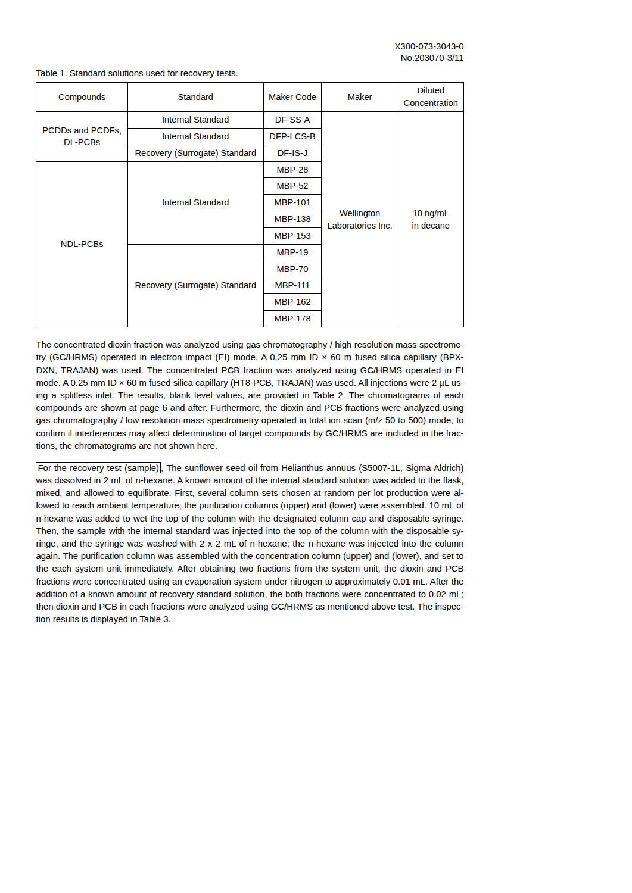X300-073-3043-0
No.203070-3/11
Table 1. Standard solutions used for recovery tests.
| Compounds | Standard | Maker Code | Maker | Diluted Concentration |
| --- | --- | --- | --- | --- |
| PCDDs and PCDFs, DL-PCBs | Internal Standard | DF-SS-A | Wellington Laboratories Inc. | 10 ng/mL in decane |
| Internal Standard | DFP-LCS-B |
| Recovery (Surrogate) Standard | DF-IS-J |
| NDL-PCBs | Internal Standard | MBP-28 |
| MBP-52 |
| MBP-101 |
| MBP-138 |
| MBP-153 |
| Recovery (Surrogate) Standard | MBP-19 |
| MBP-70 |
| MBP-111 |
| MBP-162 |
| MBP-178 |
The concentrated dioxin fraction was analyzed using gas chromatography / high resolution mass spectrometry (GC/HRMS) operated in electron impact (EI) mode. A 0.25 mm ID × 60 m fused silica capillary (BPX-DXN, TRAJAN) was used. The concentrated PCB fraction was analyzed using GC/HRMS operated in EI mode. A 0.25 mm ID × 60 m fused silica capillary (HT8-PCB, TRAJAN) was used. All injections were 2 µL using a splitless inlet. The results, blank level values, are provided in Table 2. The chromatograms of each compounds are shown at page 6 and after. Furthermore, the dioxin and PCB fractions were analyzed using gas chromatography / low resolution mass spectrometry operated in total ion scan (m/z 50 to 500) mode, to confirm if interferences may affect determination of target compounds by GC/HRMS are included in the fractions, the chromatograms are not shown here.
For the recovery test (sample), The sunflower seed oil from Helianthus annuus (S5007-1L, Sigma Aldrich) was dissolved in 2 mL of n-hexane. A known amount of the internal standard solution was added to the flask, mixed, and allowed to equilibrate. First, several column sets chosen at random per lot production were allowed to reach ambient temperature; the purification columns (upper) and (lower) were assembled. 10 mL of n-hexane was added to wet the top of the column with the designated column cap and disposable syringe. Then, the sample with the internal standard was injected into the top of the column with the disposable syringe, and the syringe was washed with 2 x 2 mL of n-hexane; the n-hexane was injected into the column again. The purification column was assembled with the concentration column (upper) and (lower), and set to the each system unit immediately. After obtaining two fractions from the system unit, the dioxin and PCB fractions were concentrated using an evaporation system under nitrogen to approximately 0.01 mL. After the addition of a known amount of recovery standard solution, the both fractions were concentrated to 0.02 mL; then dioxin and PCB in each fractions were analyzed using GC/HRMS as mentioned above test. The inspection results is displayed in Table 3.